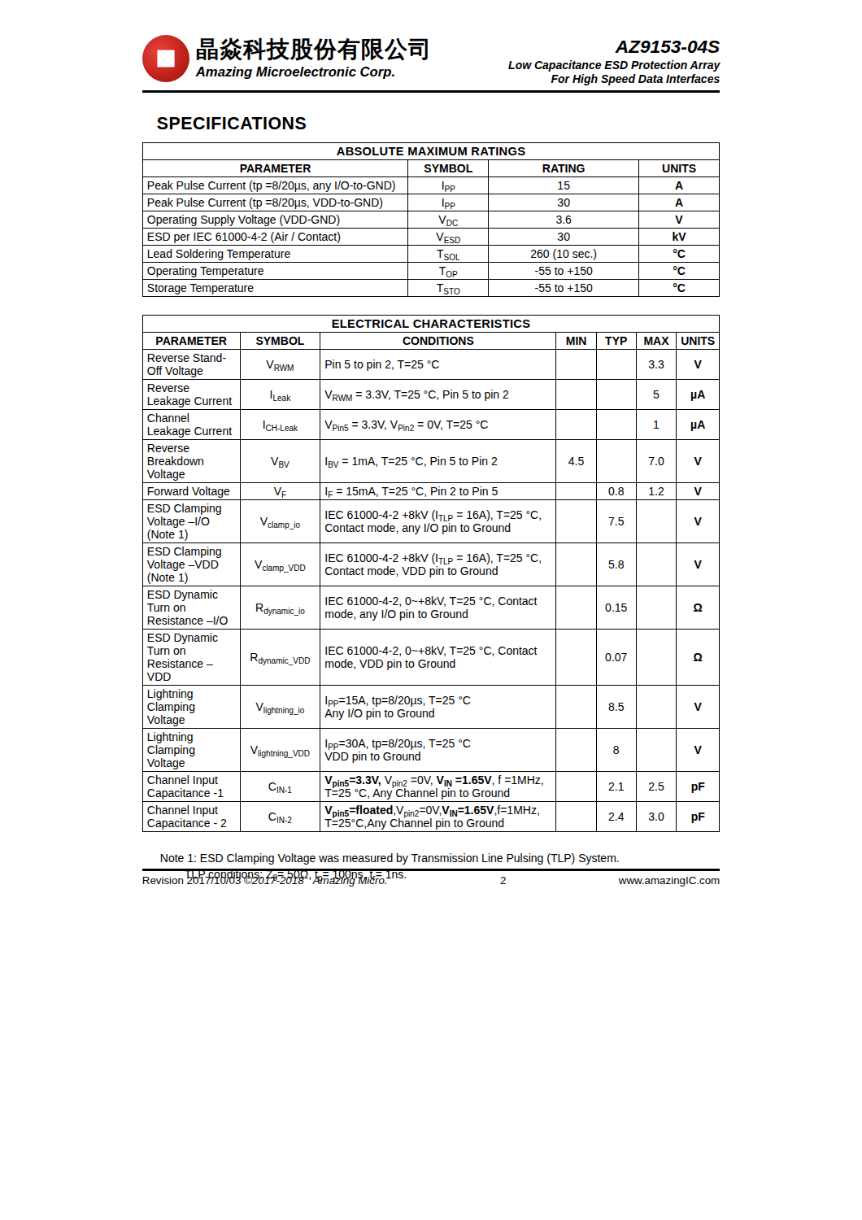晶焱科技股份有限公司
Amazing Microelectronic Corp.
AZ9153-04S
Low Capacitance ESD Protection Array
For High Speed Data Interfaces
SPECIFICATIONS
| ABSOLUTE MAXIMUM RATINGS |
| PARAMETER | SYMBOL | RATING | UNITS |
| Peak Pulse Current (tp =8/20µs, any I/O-to-GND) | I PP | 15 | A |
| Peak Pulse Current (tp =8/20µs, VDD-to-GND) | I PP | 30 | A |
| Operating Supply Voltage (VDD-GND) | V DC | 3.6 | V |
| ESD per IEC 61000-4-2 (Air / Contact) | V ESD | 30 | kV |
| Lead Soldering Temperature | T SOL | 260 (10 sec.) | °C |
| Operating Temperature | T OP | -55 to +150 | °C |
| Storage Temperature | T STO | -55 to +150 | °C |
| ELECTRICAL CHARACTERISTICS |
| PARAMETER | SYMBOL | CONDITIONS | MIN | TYP | MAX | UNITS |
| Reverse Stand-Off Voltage | V RWM | Pin 5 to pin 2, T=25 °C | | | 3.3 | V |
| Reverse Leakage Current | I Leak | V RWM = 3.3V, T=25 °C, Pin 5 to pin 2 | | | 5 | µA |
| Channel Leakage Current | I CH-Leak | V Pin5 = 3.3V, V Pin2 = 0V, T=25 °C | | | 1 | µA |
| Reverse Breakdown Voltage | V BV | I BV = 1mA, T=25 °C, Pin 5 to Pin 2 | 4.5 | | 7.0 | V |
| Forward Voltage | V F | I F = 15mA, T=25 °C, Pin 2 to Pin 5 | | 0.8 | 1.2 | V |
| ESD Clamping Voltage –I/O (Note 1) | V clamp_io | IEC 61000-4-2 +8kV (I TLP = 16A), T=25 °C, Contact mode, any I/O pin to Ground | | 7.5 | | V |
| ESD Clamping Voltage –VDD (Note 1) | V clamp_VDD | IEC 61000-4-2 +8kV (I TLP = 16A), T=25 °C, Contact mode, VDD pin to Ground | | 5.8 | | V |
| ESD Dynamic Turn on Resistance –I/O | R dynamic_io | IEC 61000-4-2, 0~+8kV, T=25 °C, Contact mode, any I/O pin to Ground | | 0.15 | | Ω |
| ESD Dynamic Turn on Resistance –VDD | R dynamic_VDD | IEC 61000-4-2, 0~+8kV, T=25 °C, Contact mode, VDD pin to Ground | | 0.07 | | Ω |
| Lightning Clamping Voltage | V lightning_io | I PP =15A, tp=8/20µs, T=25 °C Any I/O pin to Ground | | 8.5 | | V |
| Lightning Clamping Voltage | V lightning_VDD | I PP =30A, tp=8/20µs, T=25 °C VDD pin to Ground | | 8 | | V |
| Channel Input Capacitance -1 | C IN-1 | V pin5 =3.3V, V pin2 =0V, V IN =1.65V , f =1MHz, T=25 °C, Any Channel pin to Ground | | 2.1 | 2.5 | pF |
| Channel Input Capacitance - 2 | C IN-2 | V pin5 =floated ,V pin2 =0V, V IN =1.65V ,f=1MHz, T=25°C,Any Channel pin to Ground | | 2.4 | 3.0 | pF |
Note 1: ESD Clamping Voltage was measured by Transmission Line Pulsing (TLP) System.
TLP conditions: Z0= 50Ω, tp= 100ns, tr= 1ns.
Revision 2017/10/03 ©2017-2018 Amazing Micro.
2
www.amazingIC.com